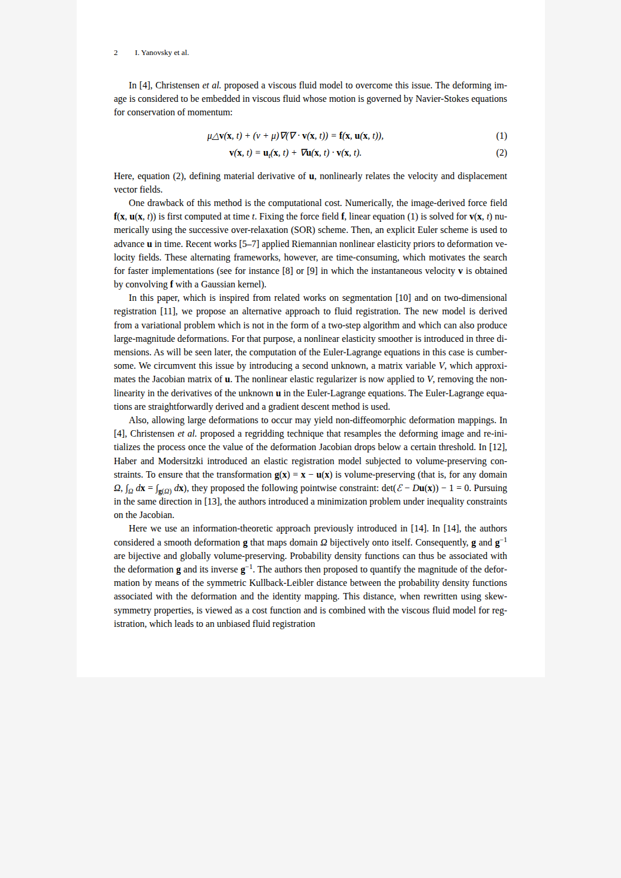2 I. Yanovsky et al.
In [4], Christensen et al. proposed a viscous fluid model to overcome this issue. The deforming image is considered to be embedded in viscous fluid whose motion is governed by Navier-Stokes equations for conservation of momentum:
| μ△ v ( x , t) + (ν + μ)∇(∇ · v ( x , t)) = f ( x , u ( x , t)), | (1) |
| v ( x , t) = u t ( x , t) + ∇ u ( x , t) · v ( x , t). | (2) |
Here, equation (2), defining material derivative of u, nonlinearly relates the velocity and displacement vector fields.
One drawback of this method is the computational cost. Numerically, the image-derived force field f(x, u(x, t)) is first computed at time t. Fixing the force field f, linear equation (1) is solved for v(x, t) numerically using the successive over-relaxation (SOR) scheme. Then, an explicit Euler scheme is used to advance u in time. Recent works [5–7] applied Riemannian nonlinear elasticity priors to deformation velocity fields. These alternating frameworks, however, are time-consuming, which motivates the search for faster implementations (see for instance [8] or [9] in which the instantaneous velocity v is obtained by convolving f with a Gaussian kernel).
In this paper, which is inspired from related works on segmentation [10] and on two-dimensional registration [11], we propose an alternative approach to fluid registration. The new model is derived from a variational problem which is not in the form of a two-step algorithm and which can also produce large-magnitude deformations. For that purpose, a nonlinear elasticity smoother is introduced in three dimensions. As will be seen later, the computation of the Euler-Lagrange equations in this case is cumbersome. We circumvent this issue by introducing a second unknown, a matrix variable V, which approximates the Jacobian matrix of u. The nonlinear elastic regularizer is now applied to V, removing the nonlinearity in the derivatives of the unknown u in the Euler-Lagrange equations. The Euler-Lagrange equations are straightforwardly derived and a gradient descent method is used.
Also, allowing large deformations to occur may yield non-diffeomorphic deformation mappings. In [4], Christensen et al. proposed a regridding technique that resamples the deforming image and re-initializes the process once the value of the deformation Jacobian drops below a certain threshold. In [12], Haber and Modersitzki introduced an elastic registration model subjected to volume-preserving constraints. To ensure that the transformation g(x) = x − u(x) is volume-preserving (that is, for any domain Ω, ∫Ω dx = ∫g(Ω) dx), they proposed the following pointwise constraint: det(ℰ − Du(x)) − 1 = 0. Pursuing in the same direction in [13], the authors introduced a minimization problem under inequality constraints on the Jacobian.
Here we use an information-theoretic approach previously introduced in [14]. In [14], the authors considered a smooth deformation g that maps domain Ω bijectively onto itself. Consequently, g and g−1 are bijective and globally volume-preserving. Probability density functions can thus be associated with the deformation g and its inverse g−1. The authors then proposed to quantify the magnitude of the deformation by means of the symmetric Kullback-Leibler distance between the probability density functions associated with the deformation and the identity mapping. This distance, when rewritten using skew-symmetry properties, is viewed as a cost function and is combined with the viscous fluid model for registration, which leads to an unbiased fluid registration